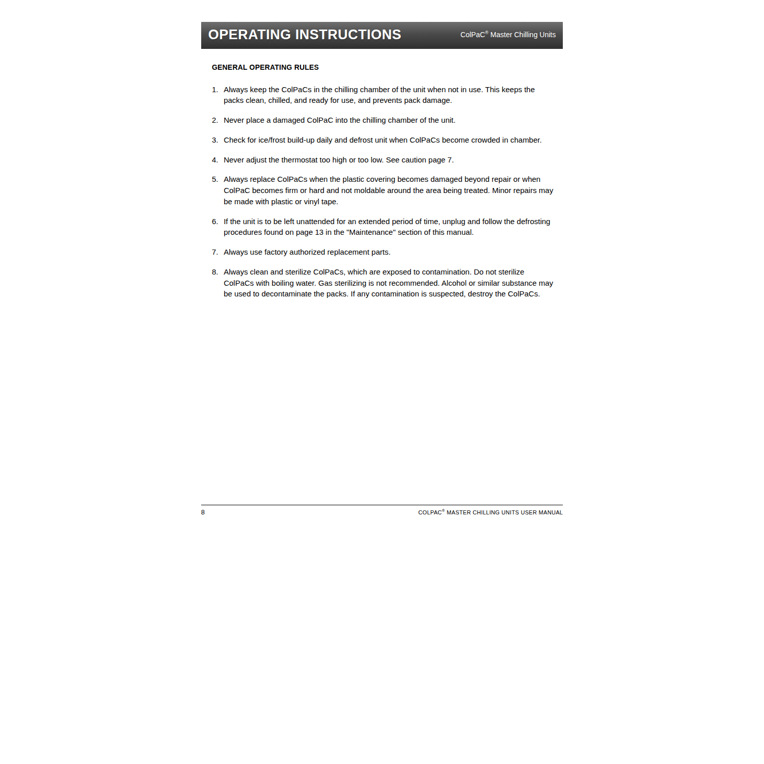OPERATING INSTRUCTIONS
ColPaC® Master Chilling Units
GENERAL OPERATING RULES
1. Always keep the ColPaCs in the chilling chamber of the unit when not in use. This keeps the packs clean, chilled, and ready for use, and prevents pack damage.
2. Never place a damaged ColPaC into the chilling chamber of the unit.
3. Check for ice/frost build-up daily and defrost unit when ColPaCs become crowded in chamber.
4. Never adjust the thermostat too high or too low. See caution page 7.
5. Always replace ColPaCs when the plastic covering becomes damaged beyond repair or when ColPaC becomes firm or hard and not moldable around the area being treated. Minor repairs may be made with plastic or vinyl tape.
6. If the unit is to be left unattended for an extended period of time, unplug and follow the defrosting procedures found on page 13 in the "Maintenance" section of this manual.
7. Always use factory authorized replacement parts.
8. Always clean and sterilize ColPaCs, which are exposed to contamination. Do not sterilize ColPaCs with boiling water. Gas sterilizing is not recommended. Alcohol or similar substance may be used to decontaminate the packs. If any contamination is suspected, destroy the ColPaCs.
8
COLPAC® MASTER CHILLING UNITS USER MANUAL